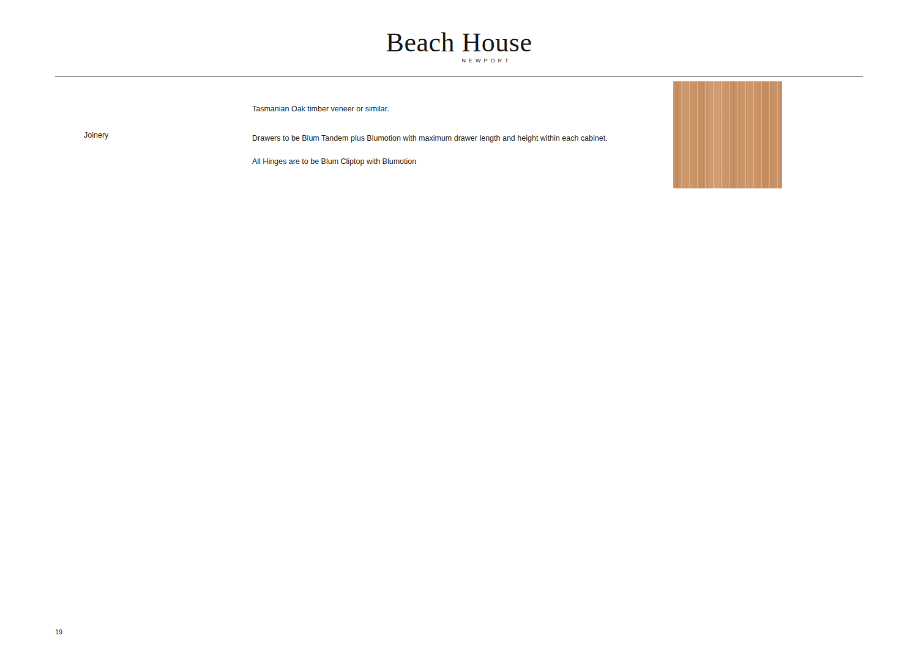Beach House
NEWPORT
Joinery
Tasmanian Oak timber veneer or similar.
Drawers to be Blum Tandem plus Blumotion with maximum drawer length and height within each cabinet.
All Hinges are to be Blum Cliptop with Blumotion
19